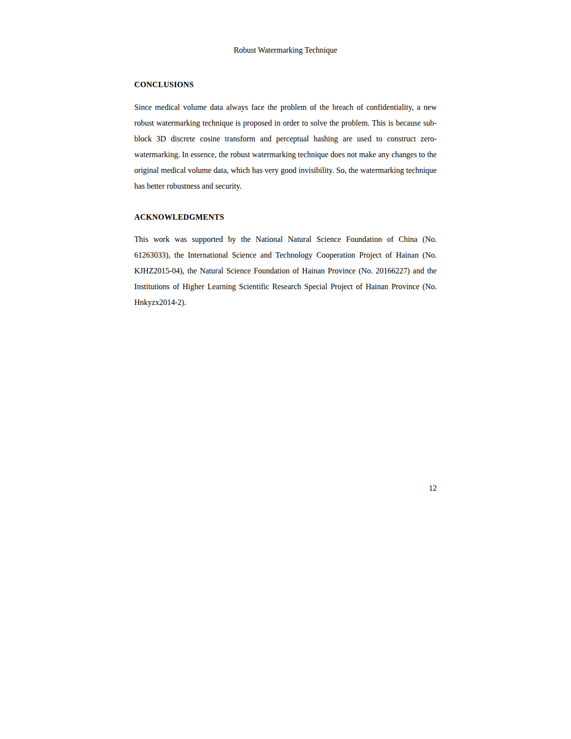Robust Watermarking Technique
CONCLUSIONS
Since medical volume data always face the problem of the breach of confidentiality, a new robust watermarking technique is proposed in order to solve the problem. This is because sub-block 3D discrete cosine transform and perceptual hashing are used to construct zero-watermarking. In essence, the robust watermarking technique does not make any changes to the original medical volume data, which has very good invisibility. So, the watermarking technique has better robustness and security.
ACKNOWLEDGMENTS
This work was supported by the National Natural Science Foundation of China (No. 61263033), the International Science and Technology Cooperation Project of Hainan (No. KJHZ2015-04), the Natural Science Foundation of Hainan Province (No. 20166227) and the Institutions of Higher Learning Scientific Research Special Project of Hainan Province (No. Hnkyzx2014-2).
12